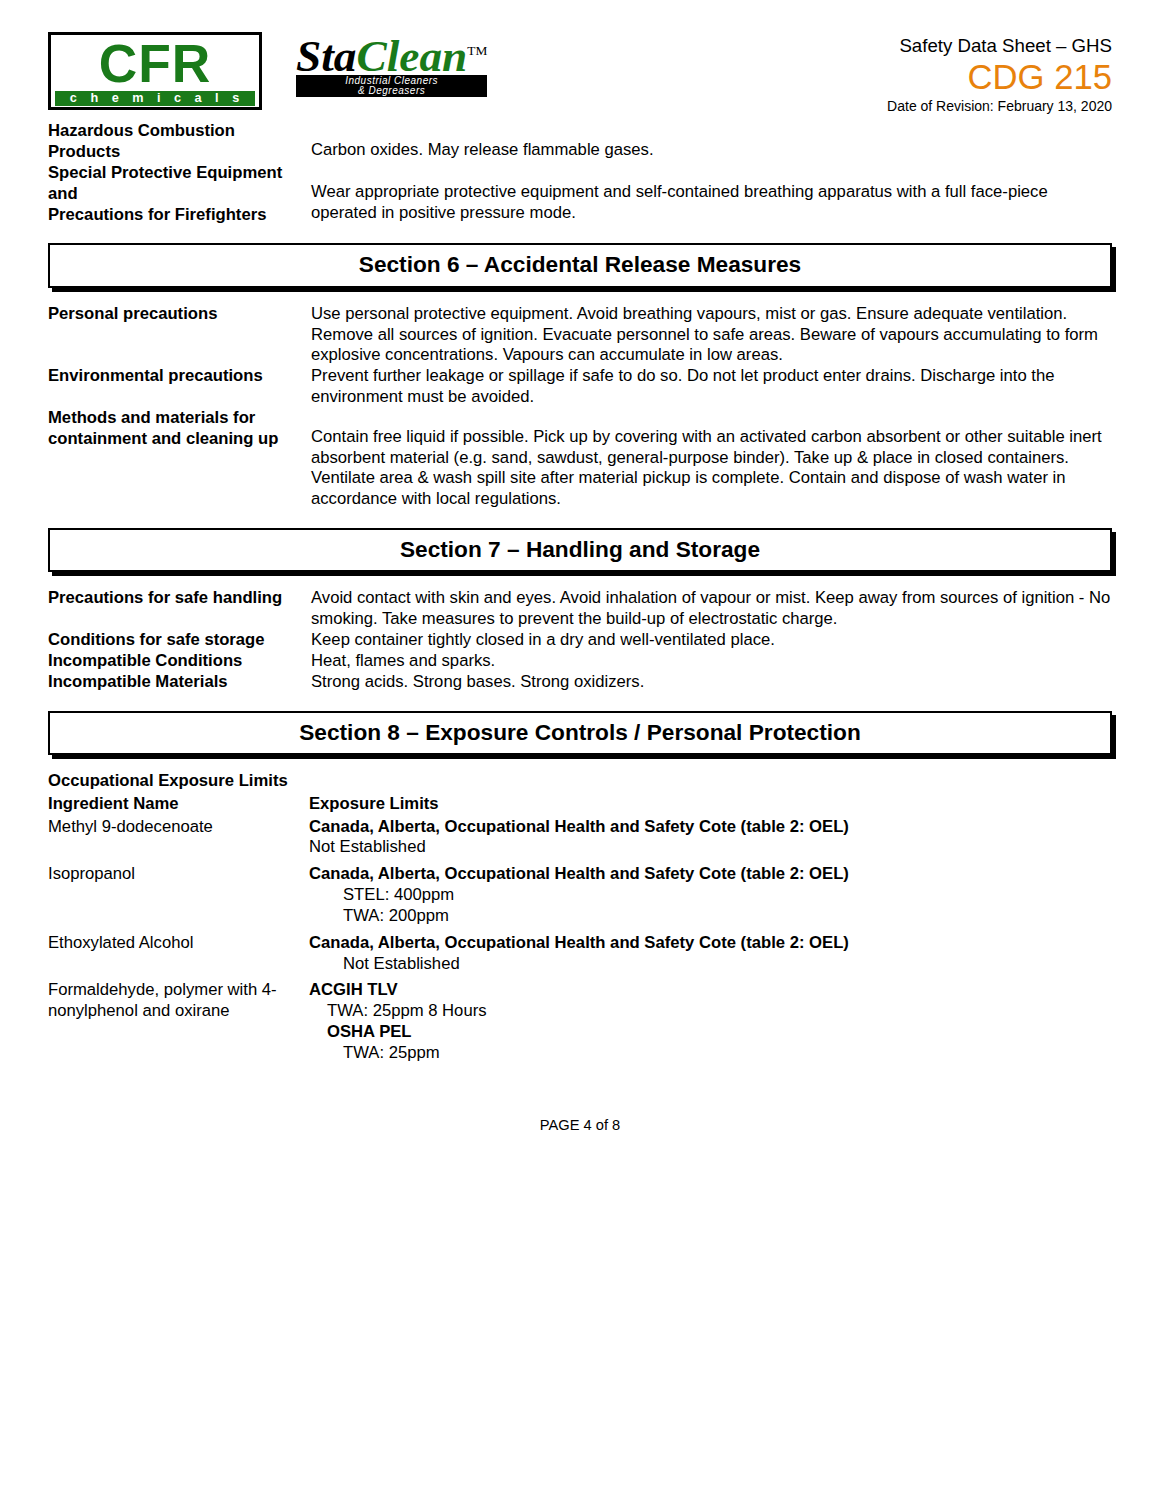CFR c h e m i c a l s
StaClean TM
Industrial Cleaners
& Degreasers
Safety Data Sheet – GHS
CDG 215
Date of Revision: February 13, 2020
Hazardous Combustion
Products
Carbon oxides. May release flammable gases.
Special Protective Equipment and
Precautions for Firefighters
Wear appropriate protective equipment and self-contained breathing apparatus with a full face-piece operated in positive pressure mode.
Section 6 – Accidental Release Measures
Personal precautions
Use personal protective equipment. Avoid breathing vapours, mist or gas. Ensure adequate ventilation. Remove all sources of ignition. Evacuate personnel to safe areas. Beware of vapours accumulating to form explosive concentrations. Vapours can accumulate in low areas.
Environmental precautions
Prevent further leakage or spillage if safe to do so. Do not let product enter drains. Discharge into the environment must be avoided.
Methods and materials for
containment and cleaning up
Contain free liquid if possible. Pick up by covering with an activated carbon absorbent or other suitable inert absorbent material (e.g. sand, sawdust, general-purpose binder). Take up & place in closed containers. Ventilate area & wash spill site after material pickup is complete. Contain and dispose of wash water in accordance with local regulations.
Section 7 – Handling and Storage
Precautions for safe handling
Avoid contact with skin and eyes. Avoid inhalation of vapour or mist. Keep away from sources of ignition - No smoking. Take measures to prevent the build-up of electrostatic charge.
Conditions for safe storage
Keep container tightly closed in a dry and well-ventilated place.
Incompatible Conditions
Heat, flames and sparks.
Incompatible Materials
Strong acids. Strong bases. Strong oxidizers.
Section 8 – Exposure Controls / Personal Protection
Occupational Exposure Limits
| Ingredient Name | Exposure Limits |
| Methyl 9-dodecenoate | Canada, Alberta, Occupational Health and Safety Cote (table 2: OEL) Not Established |
| Isopropanol | Canada, Alberta, Occupational Health and Safety Cote (table 2: OEL) STEL: 400ppm TWA: 200ppm |
| Ethoxylated Alcohol | Canada, Alberta, Occupational Health and Safety Cote (table 2: OEL) Not Established |
| Formaldehyde, polymer with 4-nonylphenol and oxirane | ACGIH TLV TWA: 25ppm 8 Hours OSHA PEL TWA: 25ppm |
PAGE 4 of 8